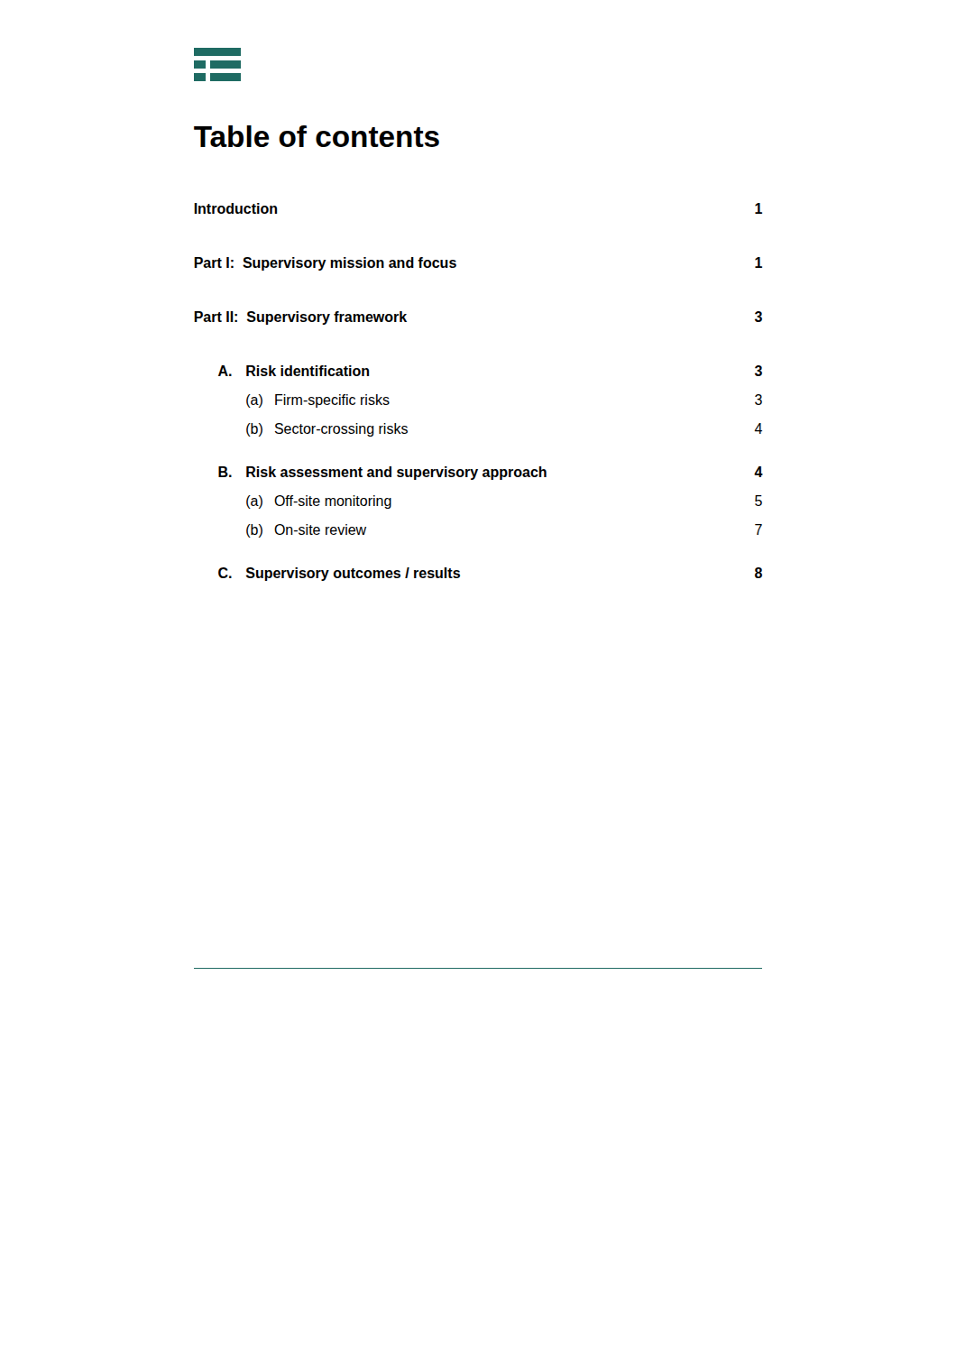Table of contents
Introduction 1
Part I: Supervisory mission and focus 1
Part II: Supervisory framework 3
A. Risk identification 3
(a) Firm-specific risks 3
(b) Sector-crossing risks 4
B. Risk assessment and supervisory approach 4
(a) Off-site monitoring 5
(b) On-site review 7
C. Supervisory outcomes / results 8